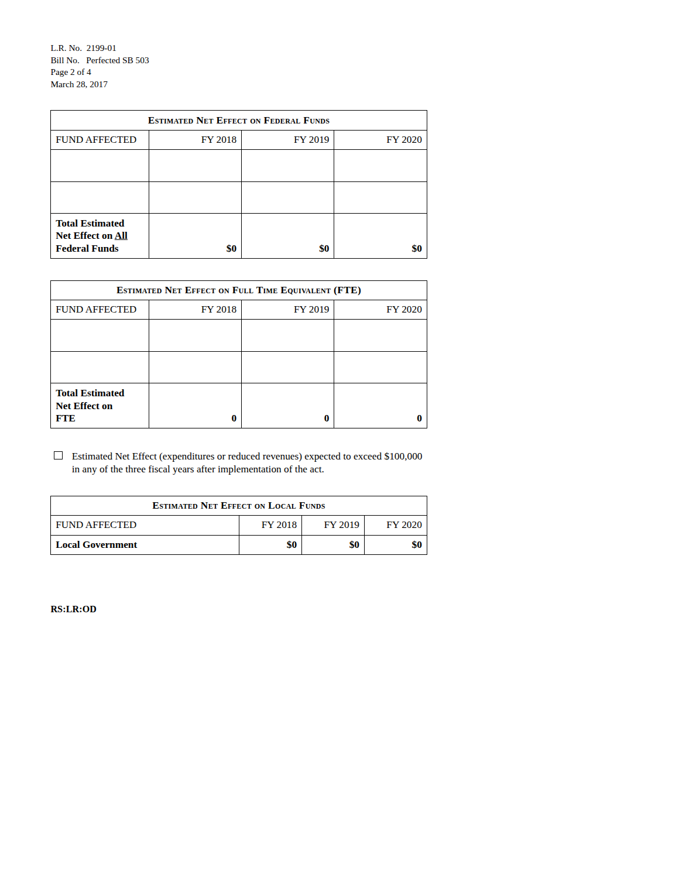L.R. No. 2199-01
Bill No. Perfected SB 503
Page 2 of 4
March 28, 2017
Estimated Net Effect on Federal Funds
| FUND AFFECTED | FY 2018 | FY 2019 | FY 2020 |
| --- | --- | --- | --- |
| Total Estimated Net Effect on All Federal Funds | $0 | $0 | $0 |
Estimated Net Effect on Full Time Equivalent (FTE)
| FUND AFFECTED | FY 2018 | FY 2019 | FY 2020 |
| --- | --- | --- | --- |
| Total Estimated Net Effect on FTE | 0 | 0 | 0 |
Estimated Net Effect (expenditures or reduced revenues) expected to exceed $100,000 in any of the three fiscal years after implementation of the act.
Estimated Net Effect on Local Funds
| FUND AFFECTED | FY 2018 | FY 2019 | FY 2020 |
| --- | --- | --- | --- |
| Local Government | $0 | $0 | $0 |
RS:LR:OD